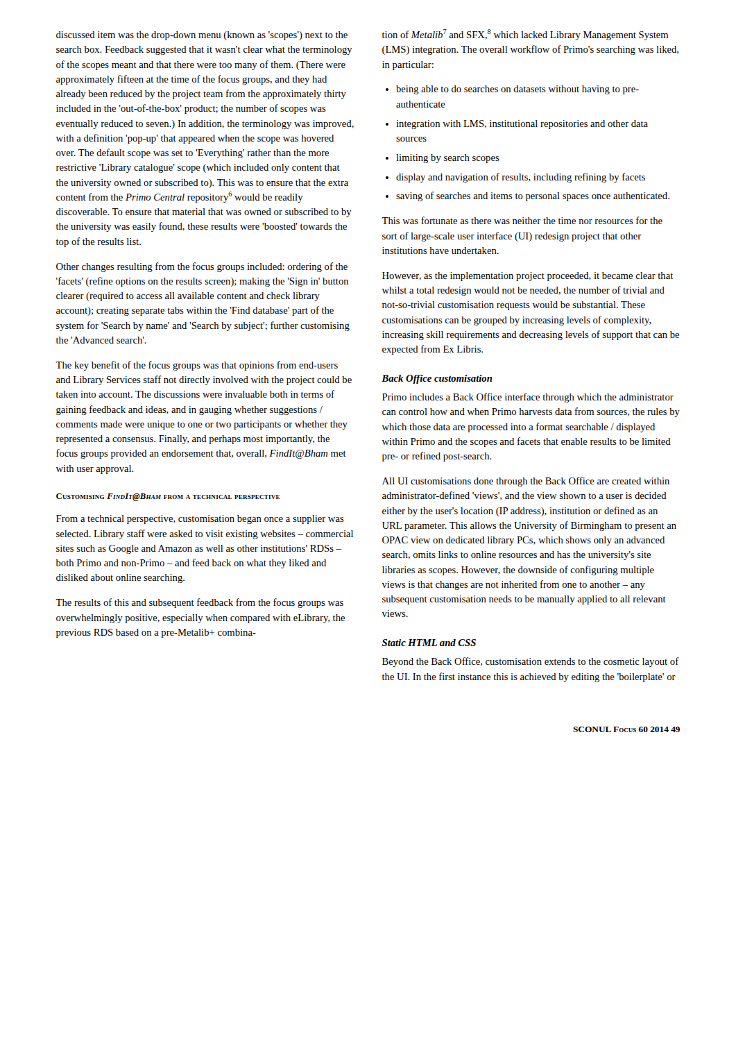discussed item was the drop-down menu (known as 'scopes') next to the search box. Feedback suggested that it wasn't clear what the terminology of the scopes meant and that there were too many of them. (There were approximately fifteen at the time of the focus groups, and they had already been reduced by the project team from the approximately thirty included in the 'out-of-the-box' product; the number of scopes was eventually reduced to seven.) In addition, the terminology was improved, with a definition 'pop-up' that appeared when the scope was hovered over. The default scope was set to 'Everything' rather than the more restrictive 'Library catalogue' scope (which included only content that the university owned or subscribed to). This was to ensure that the extra content from the Primo Central repository6 would be readily discoverable. To ensure that material that was owned or subscribed to by the university was easily found, these results were 'boosted' towards the top of the results list.
Other changes resulting from the focus groups included: ordering of the 'facets' (refine options on the results screen); making the 'Sign in' button clearer (required to access all available content and check library account); creating separate tabs within the 'Find database' part of the system for 'Search by name' and 'Search by subject'; further customising the 'Advanced search'.
The key benefit of the focus groups was that opinions from end-users and Library Services staff not directly involved with the project could be taken into account. The discussions were invaluable both in terms of gaining feedback and ideas, and in gauging whether suggestions / comments made were unique to one or two participants or whether they represented a consensus. Finally, and perhaps most importantly, the focus groups provided an endorsement that, overall, FindIt@Bham met with user approval.
Customising FindIt@Bham from a technical perspective
From a technical perspective, customisation began once a supplier was selected. Library staff were asked to visit existing websites – commercial sites such as Google and Amazon as well as other institutions' RDSs – both Primo and non-Primo – and feed back on what they liked and disliked about online searching.
The results of this and subsequent feedback from the focus groups was overwhelmingly positive, especially when compared with eLibrary, the previous RDS based on a pre-Metalib+ combina-
tion of Metalib7 and SFX,8 which lacked Library Management System (LMS) integration. The overall workflow of Primo's searching was liked, in particular:
being able to do searches on datasets without having to pre-authenticate
integration with LMS, institutional repositories and other data sources
limiting by search scopes
display and navigation of results, including refining by facets
saving of searches and items to personal spaces once authenticated.
This was fortunate as there was neither the time nor resources for the sort of large-scale user interface (UI) redesign project that other institutions have undertaken.
However, as the implementation project proceeded, it became clear that whilst a total redesign would not be needed, the number of trivial and not-so-trivial customisation requests would be substantial. These customisations can be grouped by increasing levels of complexity, increasing skill requirements and decreasing levels of support that can be expected from Ex Libris.
Back Office customisation
Primo includes a Back Office interface through which the administrator can control how and when Primo harvests data from sources, the rules by which those data are processed into a format searchable / displayed within Primo and the scopes and facets that enable results to be limited pre- or refined post-search.
All UI customisations done through the Back Office are created within administrator-defined 'views', and the view shown to a user is decided either by the user's location (IP address), institution or defined as an URL parameter. This allows the University of Birmingham to present an OPAC view on dedicated library PCs, which shows only an advanced search, omits links to online resources and has the university's site libraries as scopes. However, the downside of configuring multiple views is that changes are not inherited from one to another – any subsequent customisation needs to be manually applied to all relevant views.
Static HTML and CSS
Beyond the Back Office, customisation extends to the cosmetic layout of the UI. In the first instance this is achieved by editing the 'boilerplate' or
SCONUL Focus 60 2014 49